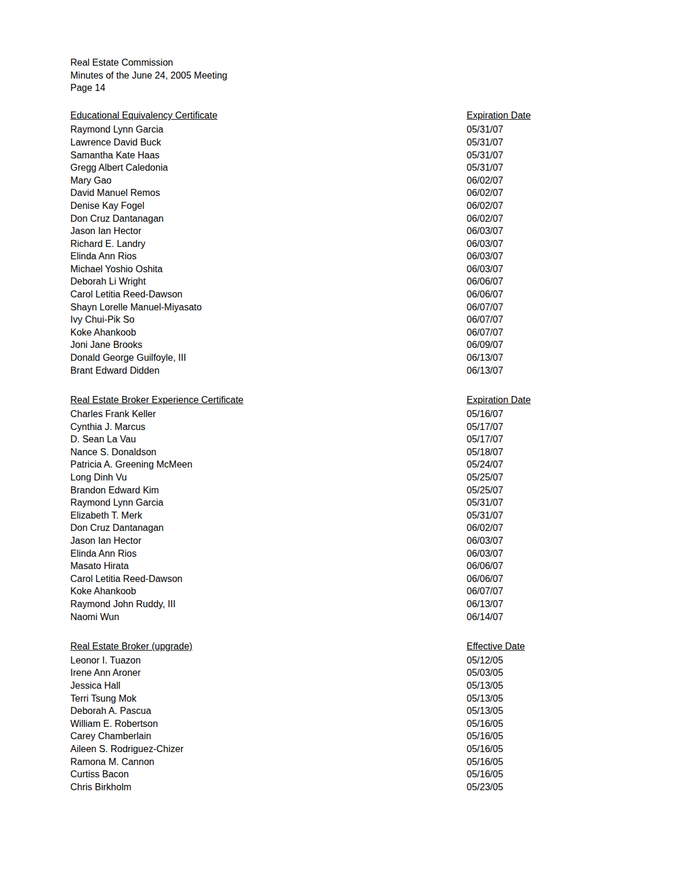Real Estate Commission
Minutes of the June 24, 2005 Meeting
Page 14
| Educational Equivalency Certificate | Expiration Date |
| --- | --- |
| Raymond Lynn Garcia | 05/31/07 |
| Lawrence David Buck | 05/31/07 |
| Samantha Kate Haas | 05/31/07 |
| Gregg Albert Caledonia | 05/31/07 |
| Mary Gao | 06/02/07 |
| David Manuel Remos | 06/02/07 |
| Denise Kay Fogel | 06/02/07 |
| Don Cruz Dantanagan | 06/02/07 |
| Jason Ian Hector | 06/03/07 |
| Richard E. Landry | 06/03/07 |
| Elinda Ann Rios | 06/03/07 |
| Michael Yoshio Oshita | 06/03/07 |
| Deborah Li Wright | 06/06/07 |
| Carol Letitia Reed-Dawson | 06/06/07 |
| Shayn Lorelle Manuel-Miyasato | 06/07/07 |
| Ivy Chui-Pik So | 06/07/07 |
| Koke Ahankoob | 06/07/07 |
| Joni Jane Brooks | 06/09/07 |
| Donald George Guilfoyle, III | 06/13/07 |
| Brant Edward Didden | 06/13/07 |
| Real Estate Broker Experience Certificate | Expiration Date |
| --- | --- |
| Charles Frank Keller | 05/16/07 |
| Cynthia J. Marcus | 05/17/07 |
| D. Sean La Vau | 05/17/07 |
| Nance S. Donaldson | 05/18/07 |
| Patricia A. Greening McMeen | 05/24/07 |
| Long Dinh Vu | 05/25/07 |
| Brandon Edward Kim | 05/25/07 |
| Raymond Lynn Garcia | 05/31/07 |
| Elizabeth T. Merk | 05/31/07 |
| Don Cruz Dantanagan | 06/02/07 |
| Jason Ian Hector | 06/03/07 |
| Elinda Ann Rios | 06/03/07 |
| Masato Hirata | 06/06/07 |
| Carol Letitia Reed-Dawson | 06/06/07 |
| Koke Ahankoob | 06/07/07 |
| Raymond John Ruddy, III | 06/13/07 |
| Naomi Wun | 06/14/07 |
| Real Estate Broker (upgrade) | Effective Date |
| --- | --- |
| Leonor I. Tuazon | 05/12/05 |
| Irene Ann Aroner | 05/03/05 |
| Jessica Hall | 05/13/05 |
| Terri Tsung Mok | 05/13/05 |
| Deborah A. Pascua | 05/13/05 |
| William E. Robertson | 05/16/05 |
| Carey Chamberlain | 05/16/05 |
| Aileen S. Rodriguez-Chizer | 05/16/05 |
| Ramona M. Cannon | 05/16/05 |
| Curtiss Bacon | 05/16/05 |
| Chris Birkholm | 05/23/05 |